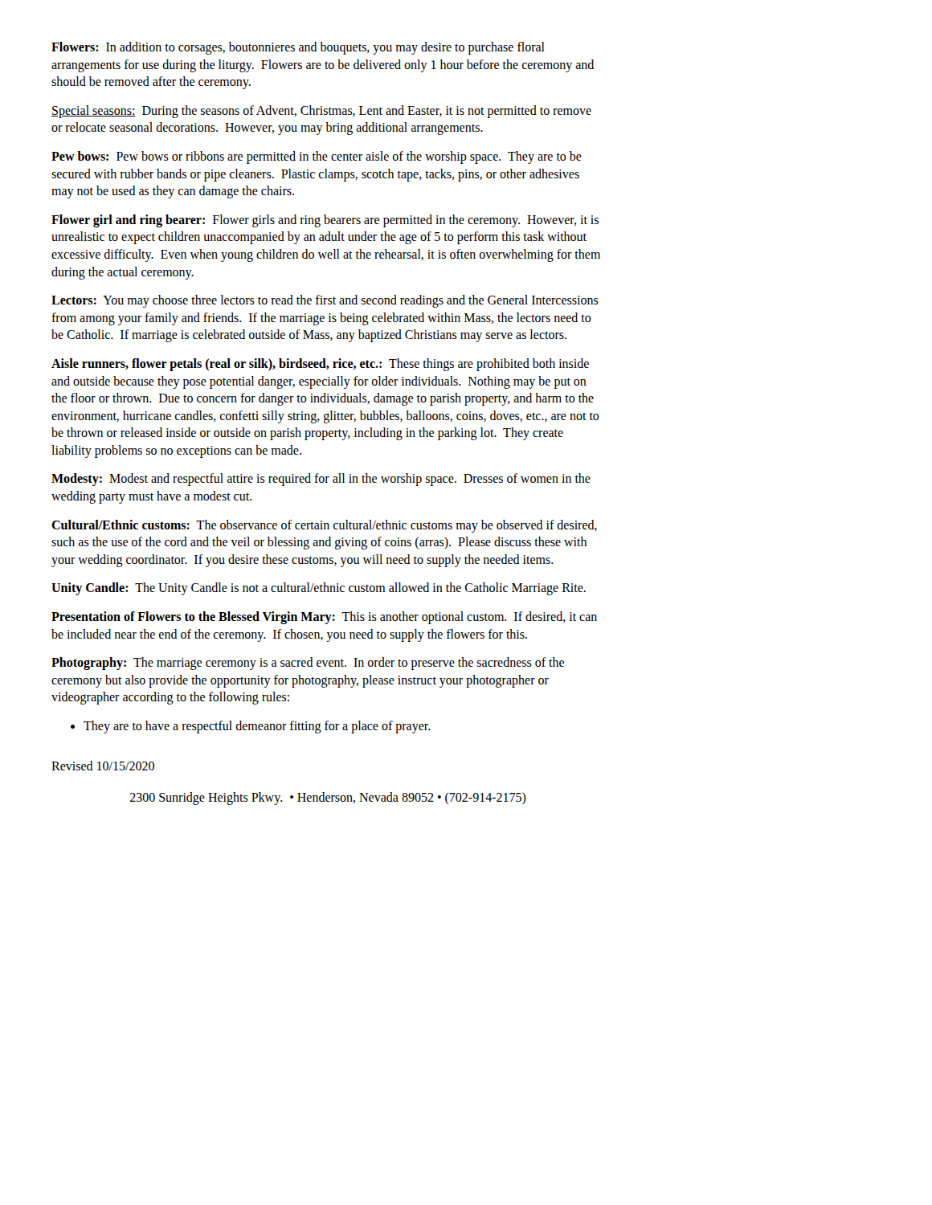Flowers: In addition to corsages, boutonnieres and bouquets, you may desire to purchase floral arrangements for use during the liturgy. Flowers are to be delivered only 1 hour before the ceremony and should be removed after the ceremony.
Special seasons: During the seasons of Advent, Christmas, Lent and Easter, it is not permitted to remove or relocate seasonal decorations. However, you may bring additional arrangements.
Pew bows: Pew bows or ribbons are permitted in the center aisle of the worship space. They are to be secured with rubber bands or pipe cleaners. Plastic clamps, scotch tape, tacks, pins, or other adhesives may not be used as they can damage the chairs.
Flower girl and ring bearer: Flower girls and ring bearers are permitted in the ceremony. However, it is unrealistic to expect children unaccompanied by an adult under the age of 5 to perform this task without excessive difficulty. Even when young children do well at the rehearsal, it is often overwhelming for them during the actual ceremony.
Lectors: You may choose three lectors to read the first and second readings and the General Intercessions from among your family and friends. If the marriage is being celebrated within Mass, the lectors need to be Catholic. If marriage is celebrated outside of Mass, any baptized Christians may serve as lectors.
Aisle runners, flower petals (real or silk), birdseed, rice, etc.: These things are prohibited both inside and outside because they pose potential danger, especially for older individuals. Nothing may be put on the floor or thrown. Due to concern for danger to individuals, damage to parish property, and harm to the environment, hurricane candles, confetti silly string, glitter, bubbles, balloons, coins, doves, etc., are not to be thrown or released inside or outside on parish property, including in the parking lot. They create liability problems so no exceptions can be made.
Modesty: Modest and respectful attire is required for all in the worship space. Dresses of women in the wedding party must have a modest cut.
Cultural/Ethnic customs: The observance of certain cultural/ethnic customs may be observed if desired, such as the use of the cord and the veil or blessing and giving of coins (arras). Please discuss these with your wedding coordinator. If you desire these customs, you will need to supply the needed items.
Unity Candle: The Unity Candle is not a cultural/ethnic custom allowed in the Catholic Marriage Rite.
Presentation of Flowers to the Blessed Virgin Mary: This is another optional custom. If desired, it can be included near the end of the ceremony. If chosen, you need to supply the flowers for this.
Photography: The marriage ceremony is a sacred event. In order to preserve the sacredness of the ceremony but also provide the opportunity for photography, please instruct your photographer or videographer according to the following rules:
They are to have a respectful demeanor fitting for a place of prayer.
Revised 10/15/2020
2300 Sunridge Heights Pkwy. • Henderson, Nevada 89052 • (702-914-2175)